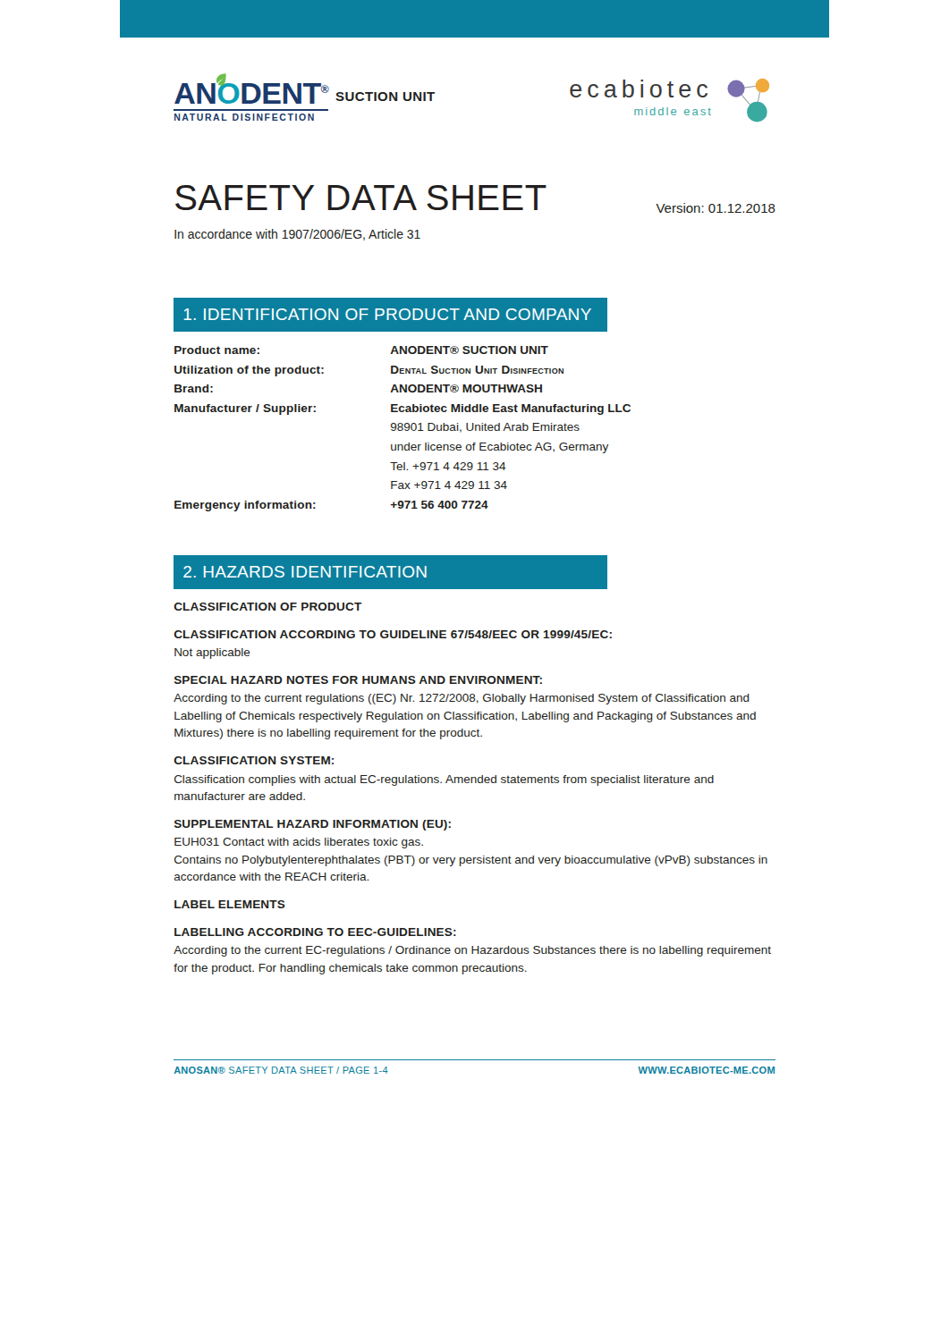ANODENT®
Natural Disinfection
SUCTION UNIT
ecabiotec
middle east
SAFETY DATA SHEET
Version: 01.12.2018
In accordance with 1907/2006/EG, Article 31
1. IDENTIFICATION OF PRODUCT AND COMPANY
| Product name: | ANODENT® SUCTION UNIT |
| Utilization of the product: | Dental Suction Unit Disinfection |
| Brand: | ANODENT® MOUTHWASH |
| Manufacturer / Supplier: | Ecabiotec Middle East Manufacturing LLC |
| | 98901 Dubai, United Arab Emirates |
| | under license of Ecabiotec AG, Germany |
| | Tel. +971 4 429 11 34 |
| | Fax +971 4 429 11 34 |
| Emergency information: | +971 56 400 7724 |
2. HAZARDS IDENTIFICATION
CLASSIFICATION OF PRODUCT
CLASSIFICATION ACCORDING TO GUIDELINE 67/548/EEC OR 1999/45/EC:
Not applicable
SPECIAL HAZARD NOTES FOR HUMANS AND ENVIRONMENT:
According to the current regulations ((EC) Nr. 1272/2008, Globally Harmonised System of Classification and Labelling of Chemicals respectively Regulation on Classification, Labelling and Packaging of Substances and Mixtures) there is no labelling requirement for the product.
CLASSIFICATION SYSTEM:
Classification complies with actual EC-regulations. Amended statements from specialist literature and manufacturer are added.
SUPPLEMENTAL HAZARD INFORMATION (EU):
EUH031 Contact with acids liberates toxic gas.
Contains no Polybutylenterephthalates (PBT) or very persistent and very bioaccumulative (vPvB) substances in accordance with the REACH criteria.
LABEL ELEMENTS
LABELLING ACCORDING TO EEC-GUIDELINES:
According to the current EC-regulations / Ordinance on Hazardous Substances there is no labelling requirement for the product. For handling chemicals take common precautions.
ANOSAN® SAFETY DATA SHEET / PAGE 1-4
WWW.ECABIOTEC-ME.COM